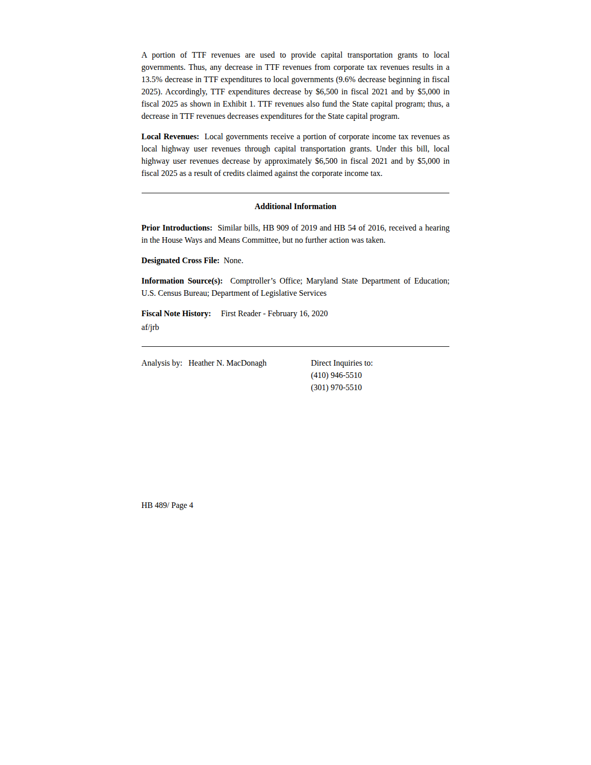A portion of TTF revenues are used to provide capital transportation grants to local governments. Thus, any decrease in TTF revenues from corporate tax revenues results in a 13.5% decrease in TTF expenditures to local governments (9.6% decrease beginning in fiscal 2025). Accordingly, TTF expenditures decrease by $6,500 in fiscal 2021 and by $5,000 in fiscal 2025 as shown in Exhibit 1. TTF revenues also fund the State capital program; thus, a decrease in TTF revenues decreases expenditures for the State capital program.
Local Revenues: Local governments receive a portion of corporate income tax revenues as local highway user revenues through capital transportation grants. Under this bill, local highway user revenues decrease by approximately $6,500 in fiscal 2021 and by $5,000 in fiscal 2025 as a result of credits claimed against the corporate income tax.
Additional Information
Prior Introductions: Similar bills, HB 909 of 2019 and HB 54 of 2016, received a hearing in the House Ways and Means Committee, but no further action was taken.
Designated Cross File: None.
Information Source(s): Comptroller’s Office; Maryland State Department of Education; U.S. Census Bureau; Department of Legislative Services
Fiscal Note History: First Reader - February 16, 2020
af/jrb
Analysis by: Heather N. MacDonagh
Direct Inquiries to:
(410) 946-5510
(301) 970-5510
HB 489/ Page 4